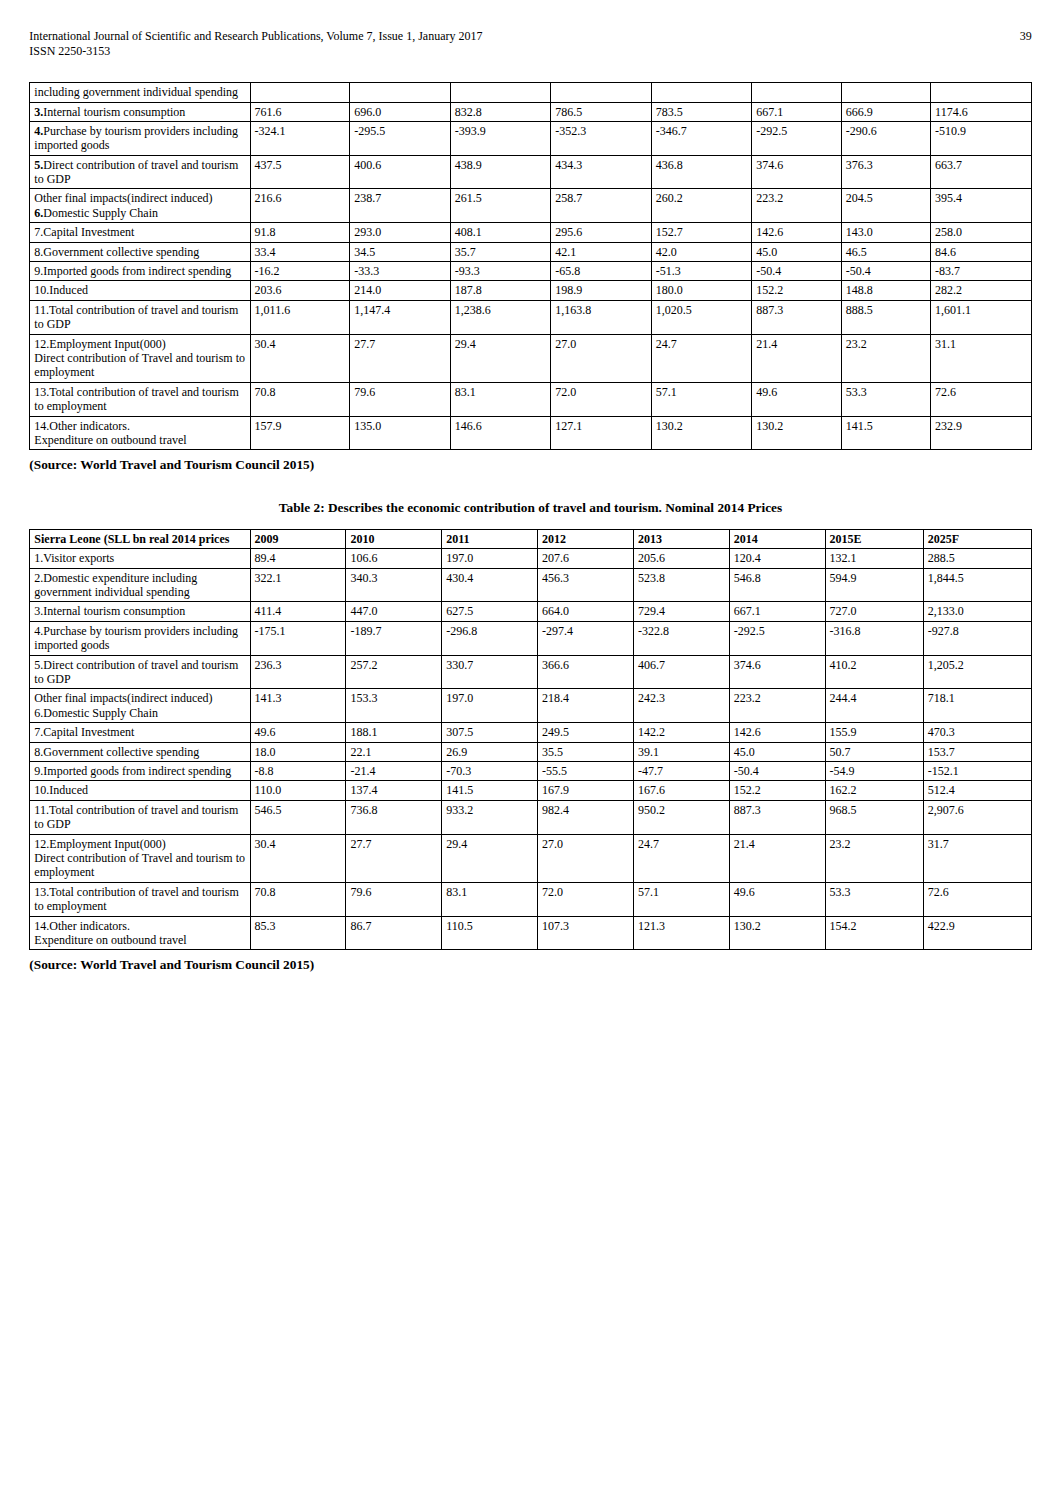International Journal of Scientific and Research Publications, Volume 7, Issue 1, January 2017
ISSN 2250-3153
39
| including government individual spending | | | | | | | | |
| 3. Internal tourism consumption | 761.6 | 696.0 | 832.8 | 786.5 | 783.5 | 667.1 | 666.9 | 1174.6 |
| 4. Purchase by tourism providers including imported goods | -324.1 | -295.5 | -393.9 | -352.3 | -346.7 | -292.5 | -290.6 | -510.9 |
| 5. Direct contribution of travel and tourism to GDP | 437.5 | 400.6 | 438.9 | 434.3 | 436.8 | 374.6 | 376.3 | 663.7 |
| Other final impacts(indirect induced) 6. Domestic Supply Chain | 216.6 | 238.7 | 261.5 | 258.7 | 260.2 | 223.2 | 204.5 | 395.4 |
| 7.Capital Investment | 91.8 | 293.0 | 408.1 | 295.6 | 152.7 | 142.6 | 143.0 | 258.0 |
| 8.Government collective spending | 33.4 | 34.5 | 35.7 | 42.1 | 42.0 | 45.0 | 46.5 | 84.6 |
| 9.Imported goods from indirect spending | -16.2 | -33.3 | -93.3 | -65.8 | -51.3 | -50.4 | -50.4 | -83.7 |
| 10.Induced | 203.6 | 214.0 | 187.8 | 198.9 | 180.0 | 152.2 | 148.8 | 282.2 |
| 11.Total contribution of travel and tourism to GDP | 1,011.6 | 1,147.4 | 1,238.6 | 1,163.8 | 1,020.5 | 887.3 | 888.5 | 1,601.1 |
| 12.Employment Input(000) Direct contribution of Travel and tourism to employment | 30.4 | 27.7 | 29.4 | 27.0 | 24.7 | 21.4 | 23.2 | 31.1 |
| 13.Total contribution of travel and tourism to employment | 70.8 | 79.6 | 83.1 | 72.0 | 57.1 | 49.6 | 53.3 | 72.6 |
| 14.Other indicators. Expenditure on outbound travel | 157.9 | 135.0 | 146.6 | 127.1 | 130.2 | 130.2 | 141.5 | 232.9 |
(Source: World Travel and Tourism Council 2015)
Table 2: Describes the economic contribution of travel and tourism. Nominal 2014 Prices
| Sierra Leone (SLL bn real 2014 prices | 2009 | 2010 | 2011 | 2012 | 2013 | 2014 | 2015E | 2025F |
| --- | --- | --- | --- | --- | --- | --- | --- | --- |
| 1.Visitor exports | 89.4 | 106.6 | 197.0 | 207.6 | 205.6 | 120.4 | 132.1 | 288.5 |
| 2.Domestic expenditure including government individual spending | 322.1 | 340.3 | 430.4 | 456.3 | 523.8 | 546.8 | 594.9 | 1,844.5 |
| 3.Internal tourism consumption | 411.4 | 447.0 | 627.5 | 664.0 | 729.4 | 667.1 | 727.0 | 2,133.0 |
| 4.Purchase by tourism providers including imported goods | -175.1 | -189.7 | -296.8 | -297.4 | -322.8 | -292.5 | -316.8 | -927.8 |
| 5.Direct contribution of travel and tourism to GDP | 236.3 | 257.2 | 330.7 | 366.6 | 406.7 | 374.6 | 410.2 | 1,205.2 |
| Other final impacts(indirect induced) 6.Domestic Supply Chain | 141.3 | 153.3 | 197.0 | 218.4 | 242.3 | 223.2 | 244.4 | 718.1 |
| 7.Capital Investment | 49.6 | 188.1 | 307.5 | 249.5 | 142.2 | 142.6 | 155.9 | 470.3 |
| 8.Government collective spending | 18.0 | 22.1 | 26.9 | 35.5 | 39.1 | 45.0 | 50.7 | 153.7 |
| 9.Imported goods from indirect spending | -8.8 | -21.4 | -70.3 | -55.5 | -47.7 | -50.4 | -54.9 | -152.1 |
| 10.Induced | 110.0 | 137.4 | 141.5 | 167.9 | 167.6 | 152.2 | 162.2 | 512.4 |
| 11.Total contribution of travel and tourism to GDP | 546.5 | 736.8 | 933.2 | 982.4 | 950.2 | 887.3 | 968.5 | 2,907.6 |
| 12.Employment Input(000) Direct contribution of Travel and tourism to employment | 30.4 | 27.7 | 29.4 | 27.0 | 24.7 | 21.4 | 23.2 | 31.7 |
| 13.Total contribution of travel and tourism to employment | 70.8 | 79.6 | 83.1 | 72.0 | 57.1 | 49.6 | 53.3 | 72.6 |
| 14.Other indicators. Expenditure on outbound travel | 85.3 | 86.7 | 110.5 | 107.3 | 121.3 | 130.2 | 154.2 | 422.9 |
(Source: World Travel and Tourism Council 2015)